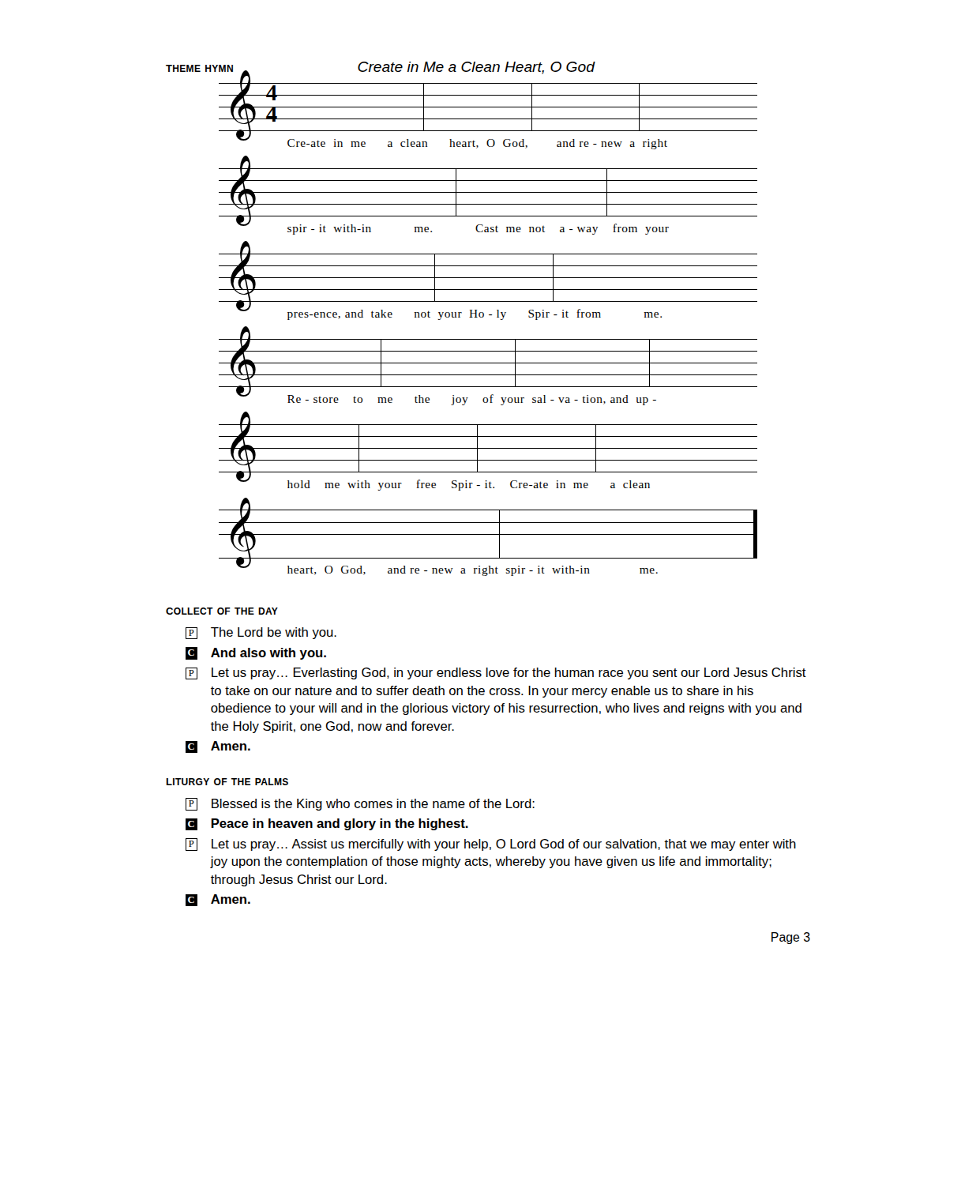Theme Hymn
Create in Me a Clean Heart, O God
𝄞 4
4
Cre-ate in me a clean heart, O God, and re - new a right
𝄞
spir - it with-in me. Cast me not a - way from your
𝄞
pres-ence, and take not your Ho - ly Spir - it from me.
𝄞
Re - store to me the joy of your sal - va - tion, and up -
𝄞
hold me with your free Spir - it. Cre-ate in me a clean
𝄞
heart, O God, and re - new a right spir - it with-in me.
Collect of the Day
P
The Lord be with you.
C
And also with you.
P
Let us pray… Everlasting God, in your endless love for the human race you sent our Lord Jesus Christ to take on our nature and to suffer death on the cross. In your mercy enable us to share in his obedience to your will and in the glorious victory of his resurrection, who lives and reigns with you and the Holy Spirit, one God, now and forever.
C
Amen.
Liturgy of the Palms
P
Blessed is the King who comes in the name of the Lord:
C
Peace in heaven and glory in the highest.
P
Let us pray… Assist us mercifully with your help, O Lord God of our salvation, that we may enter with joy upon the contemplation of those mighty acts, whereby you have given us life and immortality; through Jesus Christ our Lord.
C
Amen.
Page 3